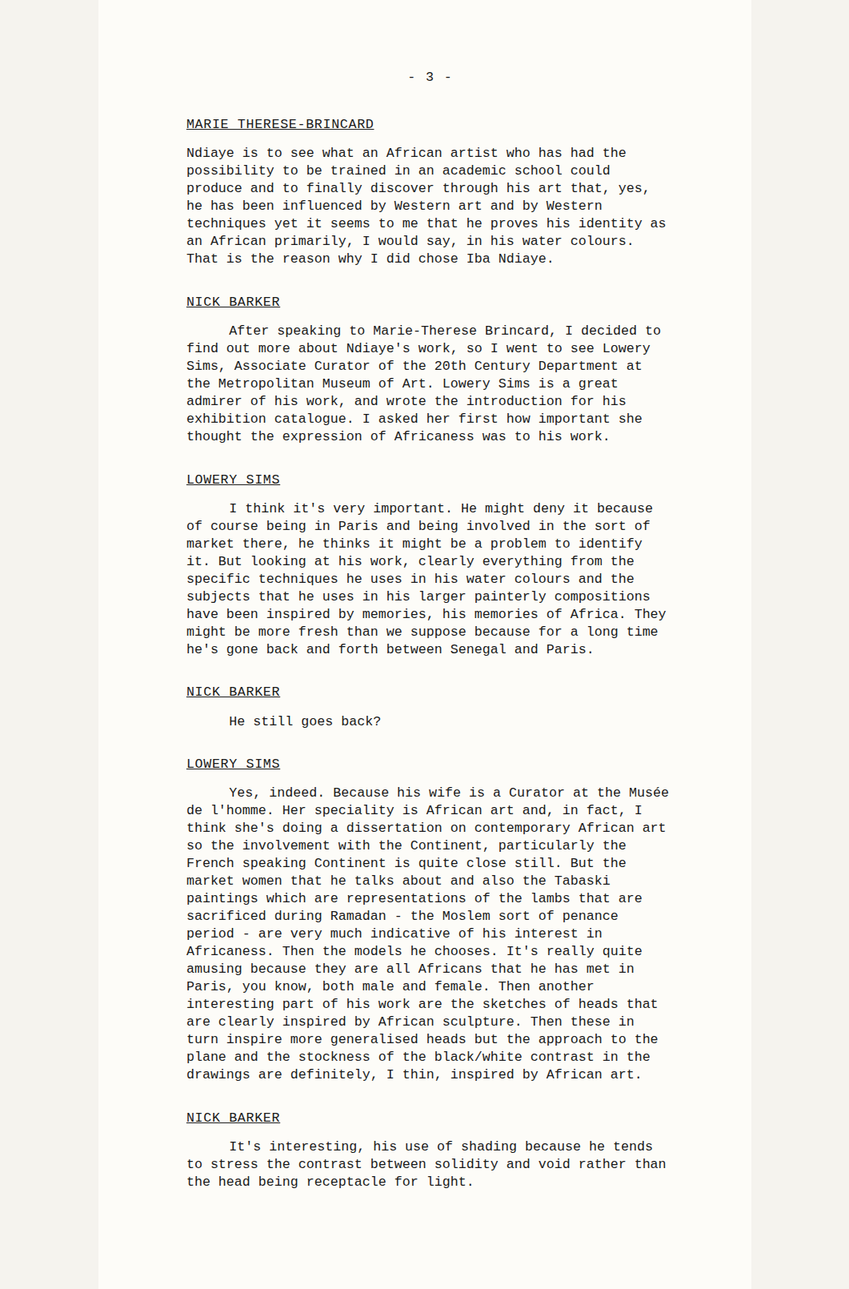- 3 -
MARIE THERESE-BRINCARD
Ndiaye is to see what an African artist who has had the possibility to be trained in an academic school could produce and to finally discover through his art that, yes, he has been influenced by Western art and by Western techniques yet it seems to me that he proves his identity as an African primarily, I would say, in his water colours. That is the reason why I did chose Iba Ndiaye.
NICK BARKER
After speaking to Marie-Therese Brincard, I decided to find out more about Ndiaye's work, so I went to see Lowery Sims, Associate Curator of the 20th Century Department at the Metropolitan Museum of Art. Lowery Sims is a great admirer of his work, and wrote the introduction for his exhibition catalogue. I asked her first how important she thought the expression of Africaness was to his work.
LOWERY SIMS
I think it's very important. He might deny it because of course being in Paris and being involved in the sort of market there, he thinks it might be a problem to identify it. But looking at his work, clearly everything from the specific techniques he uses in his water colours and the subjects that he uses in his larger painterly compositions have been inspired by memories, his memories of Africa. They might be more fresh than we suppose because for a long time he's gone back and forth between Senegal and Paris.
NICK BARKER
He still goes back?
LOWERY SIMS
Yes, indeed. Because his wife is a Curator at the Musée de l'homme. Her speciality is African art and, in fact, I think she's doing a dissertation on contemporary African art so the involvement with the Continent, particularly the French speaking Continent is quite close still. But the market women that he talks about and also the Tabaski paintings which are representations of the lambs that are sacrificed during Ramadan - the Moslem sort of penance period - are very much indicative of his interest in Africaness. Then the models he chooses. It's really quite amusing because they are all Africans that he has met in Paris, you know, both male and female. Then another interesting part of his work are the sketches of heads that are clearly inspired by African sculpture. Then these in turn inspire more generalised heads but the approach to the plane and the stockness of the black/white contrast in the drawings are definitely, I thin, inspired by African art.
NICK BARKER
It's interesting, his use of shading because he tends to stress the contrast between solidity and void rather than the head being receptacle for light.